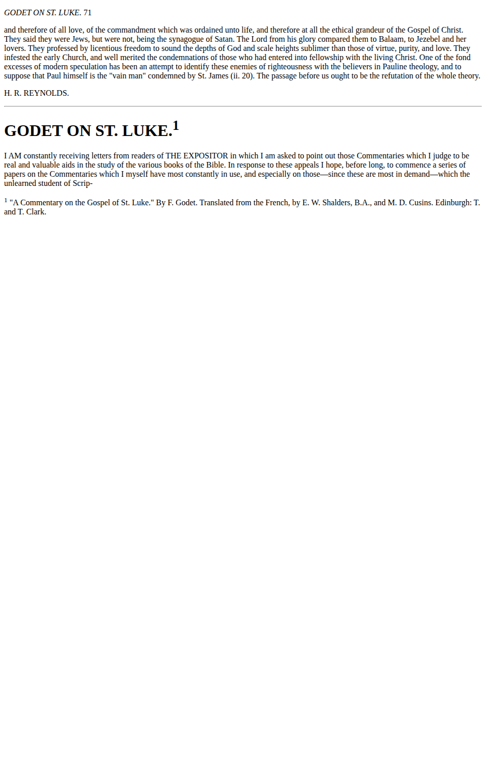GODET ON ST. LUKE. 71
and therefore of all love, of the commandment which was ordained unto life, and therefore at all the ethical grandeur of the Gospel of Christ. They said they were Jews, but were not, being the synagogue of Satan. The Lord from his glory compared them to Balaam, to Jezebel and her lovers. They professed by licentious freedom to sound the depths of God and scale heights sublimer than those of virtue, purity, and love. They infested the early Church, and well merited the condemnations of those who had entered into fellowship with the living Christ. One of the fond excesses of modern speculation has been an attempt to identify these enemies of righteousness with the believers in Pauline theology, and to suppose that Paul himself is the "vain man" condemned by St. James (ii. 20). The passage before us ought to be the refutation of the whole theory.
H. R. REYNOLDS.
GODET ON ST. LUKE.1
I AM constantly receiving letters from readers of THE EXPOSITOR in which I am asked to point out those Commentaries which I judge to be real and valuable aids in the study of the various books of the Bible. In response to these appeals I hope, before long, to commence a series of papers on the Commentaries which I myself have most constantly in use, and especially on those—since these are most in demand—which the unlearned student of Scrip-
1 "A Commentary on the Gospel of St. Luke." By F. Godet. Translated from the French, by E. W. Shalders, B.A., and M. D. Cusins. Edinburgh: T. and T. Clark.